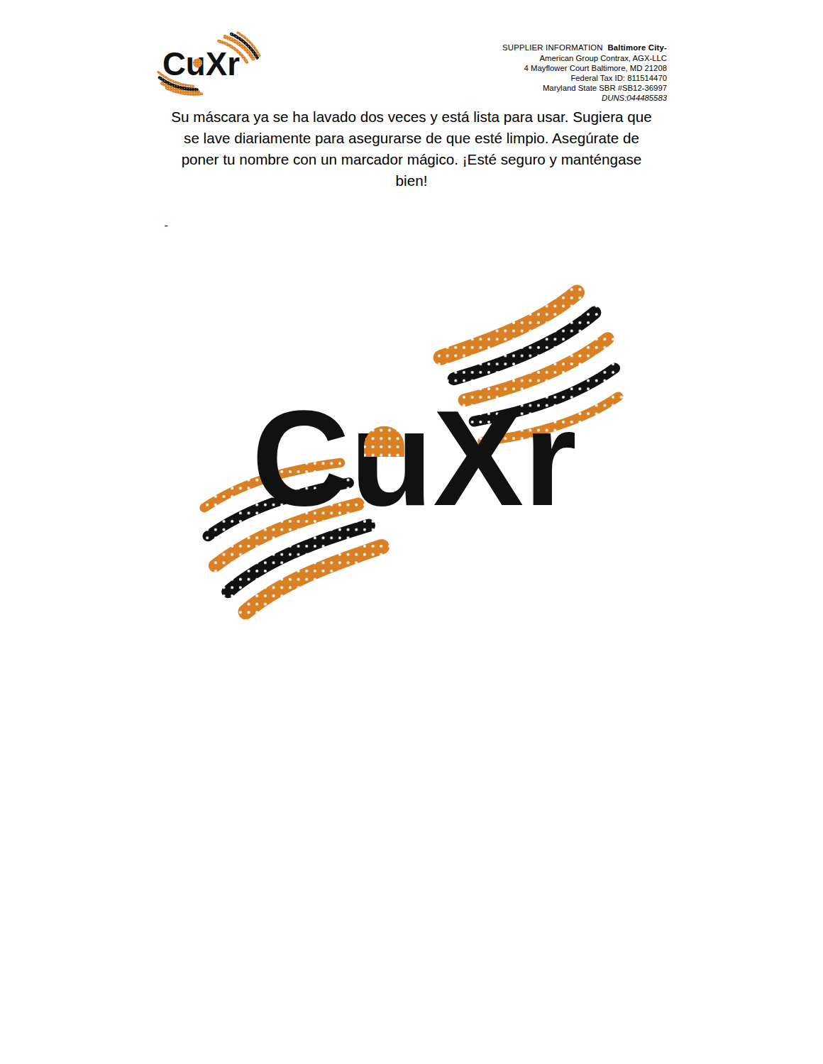CuXr logo CuXr
SUPPLIER INFORMATION Baltimore City-
American Group Contrax, AGX-LLC
4 Mayflower Court Baltimore, MD 21208
Federal Tax ID: 811514470
Maryland State SBR #SB12-36997
DUNS:044485583
Su máscara ya se ha lavado dos veces y está lista para usar. Sugiera que se lave diariamente para asegurarse de que esté limpio. Asegúrate de poner tu nombre con un marcador mágico. ¡Esté seguro y manténgase bien!
-
CuXr logo CuXr